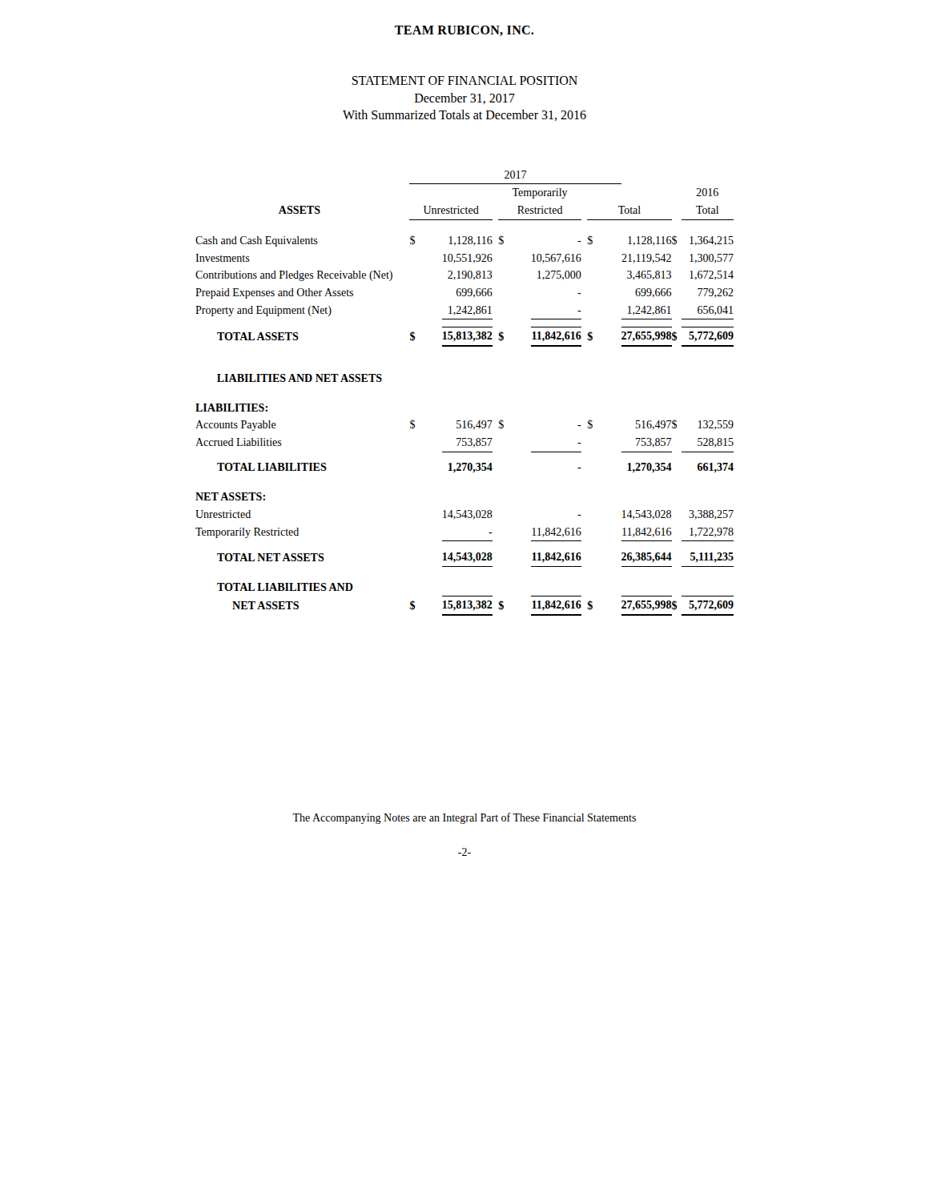TEAM RUBICON, INC.
STATEMENT OF FINANCIAL POSITION
December 31, 2017
With Summarized Totals at December 31, 2016
| | | 2017 | | |
| | | | | Temporarily | | | | 2016 |
| ASSETS | | Unrestricted | | Restricted | | Total | | Total |
| Cash and Cash Equivalents | | $ | 1,128,116 | | $ | - | | $ | 1,128,116 | $ | 1,364,215 |
| Investments | | | 10,551,926 | | | 10,567,616 | | | 21,119,542 | | 1,300,577 |
| Contributions and Pledges Receivable (Net) | | | 2,190,813 | | | 1,275,000 | | | 3,465,813 | | 1,672,514 |
| Prepaid Expenses and Other Assets | | | 699,666 | | | - | | | 699,666 | | 779,262 |
| Property and Equipment (Net) | | | 1,242,861 | | | - | | | 1,242,861 | | 656,041 |
| TOTAL ASSETS | | $ | 15,813,382 | | $ | 11,842,616 | | $ | 27,655,998 | $ | 5,772,609 |
| LIABILITIES AND NET ASSETS | |
| LIABILITIES: | |
| Accounts Payable | | $ | 516,497 | | $ | - | | $ | 516,497 | $ | 132,559 |
| Accrued Liabilities | | | 753,857 | | | - | | | 753,857 | | 528,815 |
| TOTAL LIABILITIES | | | 1,270,354 | | | - | | | 1,270,354 | | 661,374 |
| NET ASSETS: | |
| Unrestricted | | | 14,543,028 | | | - | | | 14,543,028 | | 3,388,257 |
| Temporarily Restricted | | | - | | | 11,842,616 | | | 11,842,616 | | 1,722,978 |
| TOTAL NET ASSETS | | | 14,543,028 | | | 11,842,616 | | | 26,385,644 | | 5,111,235 |
| TOTAL LIABILITIES AND | |
| NET ASSETS | | $ | 15,813,382 | | $ | 11,842,616 | | $ | 27,655,998 | $ | 5,772,609 |
The Accompanying Notes are an Integral Part of These Financial Statements
-2-